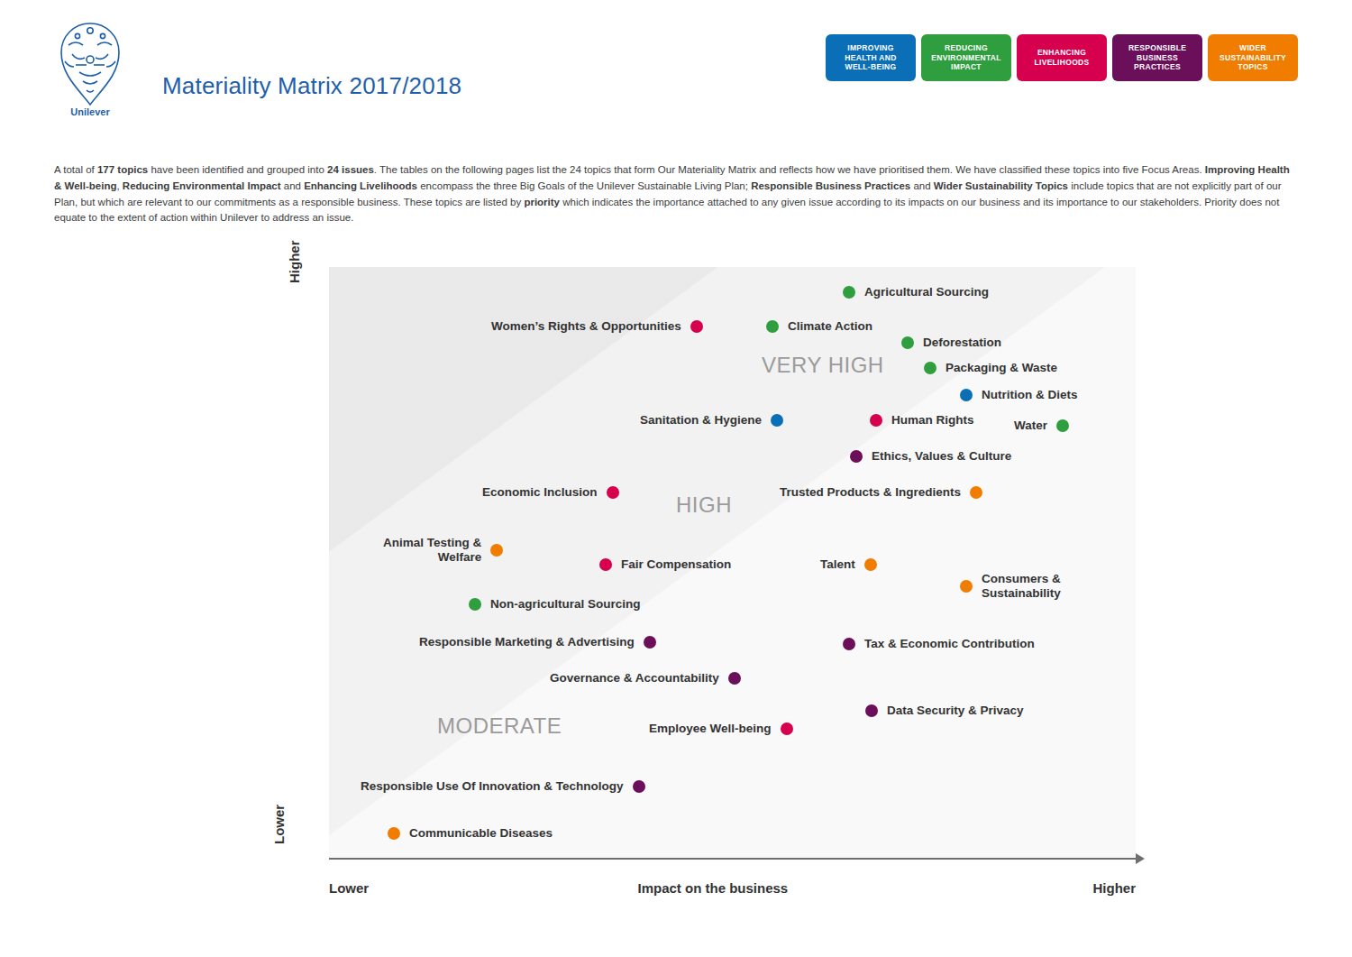Unilever
Materiality Matrix 2017/2018
Improving
Health and
Well-being
Reducing
Environmental
Impact
Enhancing
Livelihoods
Responsible
Business
Practices
Wider
Sustainability
Topics
A total of 177 topics have been identified and grouped into 24 issues. The tables on the following pages list the 24 topics that form Our Materiality Matrix and reflects how we have prioritised them. We have classified these topics into five Focus Areas. Improving Health & Well-being, Reducing Environmental Impact and Enhancing Livelihoods encompass the three Big Goals of the Unilever Sustainable Living Plan; Responsible Business Practices and Wider Sustainability Topics include topics that are not explicitly part of our Plan, but which are relevant to our commitments as a responsible business. These topics are listed by priority which indicates the importance attached to any given issue according to its impacts on our business and its importance to our stakeholders. Priority does not equate to the extent of action within Unilever to address an issue.
Higher
Importance to stakeholders
Lower
VERY HIGH
HIGH
MODERATE
Agricultural Sourcing
Women’s Rights & Opportunities
Climate Action
Deforestation
Packaging & Waste
Nutrition & Diets
Sanitation & Hygiene
Human Rights
Water
Ethics, Values & Culture
Economic Inclusion
Trusted Products & Ingredients
Animal Testing &
Welfare
Fair Compensation
Talent
Consumers &
Sustainability
Non-agricultural Sourcing
Responsible Marketing & Advertising
Tax & Economic Contribution
Governance & Accountability
Data Security & Privacy
Employee Well-being
Responsible Use Of Innovation & Technology
Communicable Diseases
Lower Impact on the business Higher